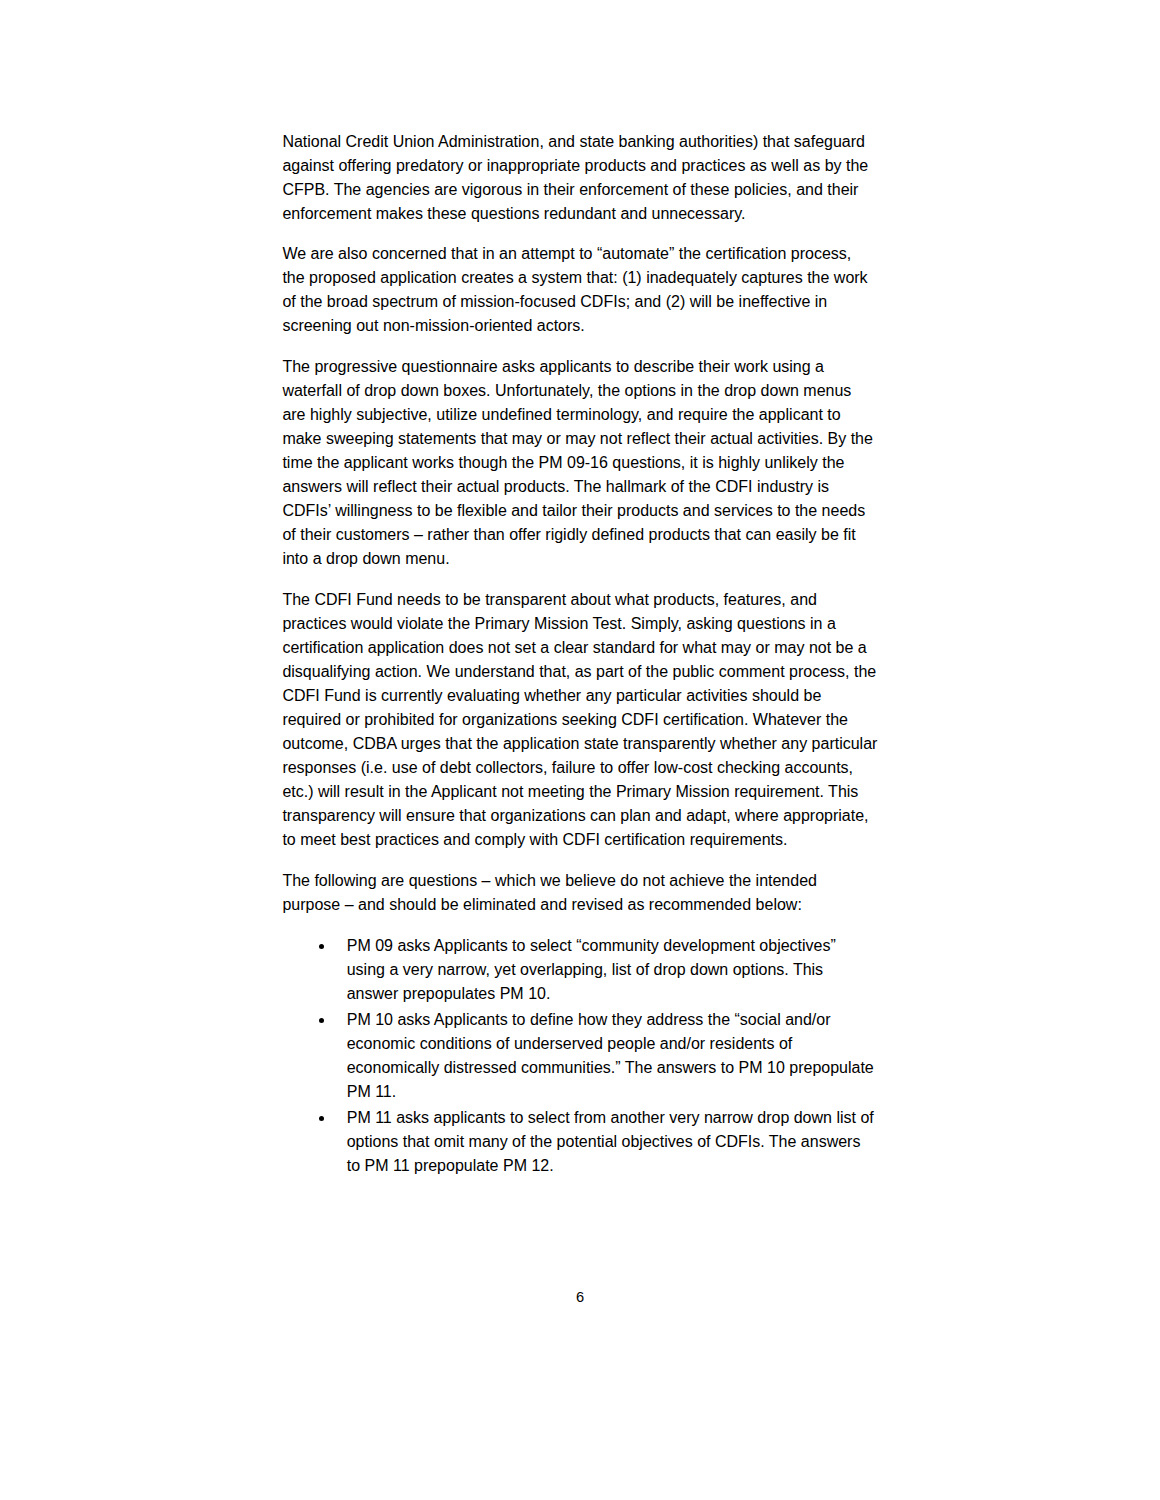National Credit Union Administration, and state banking authorities) that safeguard against offering predatory or inappropriate products and practices as well as by the CFPB. The agencies are vigorous in their enforcement of these policies, and their enforcement makes these questions redundant and unnecessary.
We are also concerned that in an attempt to “automate” the certification process, the proposed application creates a system that: (1) inadequately captures the work of the broad spectrum of mission-focused CDFIs; and (2) will be ineffective in screening out non-mission-oriented actors.
The progressive questionnaire asks applicants to describe their work using a waterfall of drop down boxes. Unfortunately, the options in the drop down menus are highly subjective, utilize undefined terminology, and require the applicant to make sweeping statements that may or may not reflect their actual activities. By the time the applicant works though the PM 09-16 questions, it is highly unlikely the answers will reflect their actual products. The hallmark of the CDFI industry is CDFIs’ willingness to be flexible and tailor their products and services to the needs of their customers – rather than offer rigidly defined products that can easily be fit into a drop down menu.
The CDFI Fund needs to be transparent about what products, features, and practices would violate the Primary Mission Test. Simply, asking questions in a certification application does not set a clear standard for what may or may not be a disqualifying action. We understand that, as part of the public comment process, the CDFI Fund is currently evaluating whether any particular activities should be required or prohibited for organizations seeking CDFI certification. Whatever the outcome, CDBA urges that the application state transparently whether any particular responses (i.e. use of debt collectors, failure to offer low-cost checking accounts, etc.) will result in the Applicant not meeting the Primary Mission requirement. This transparency will ensure that organizations can plan and adapt, where appropriate, to meet best practices and comply with CDFI certification requirements.
The following are questions – which we believe do not achieve the intended purpose – and should be eliminated and revised as recommended below:
PM 09 asks Applicants to select “community development objectives” using a very narrow, yet overlapping, list of drop down options. This answer prepopulates PM 10.
PM 10 asks Applicants to define how they address the “social and/or economic conditions of underserved people and/or residents of economically distressed communities.” The answers to PM 10 prepopulate PM 11.
PM 11 asks applicants to select from another very narrow drop down list of options that omit many of the potential objectives of CDFIs. The answers to PM 11 prepopulate PM 12.
6